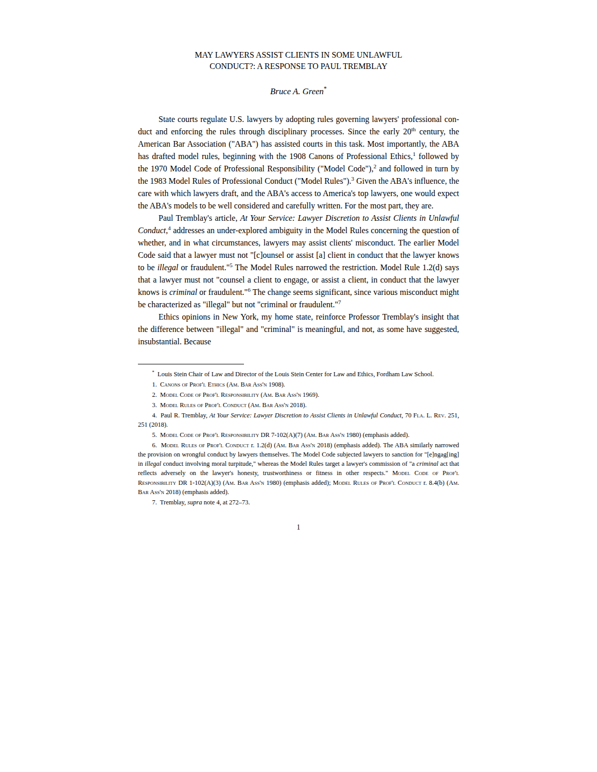May Lawyers Assist Clients in Some Unlawful
Conduct?: A Response to Paul Tremblay
Bruce A. Green*
State courts regulate U.S. lawyers by adopting rules governing lawyers' professional conduct and enforcing the rules through disciplinary processes. Since the early 20th century, the American Bar Association ("ABA") has assisted courts in this task. Most importantly, the ABA has drafted model rules, beginning with the 1908 Canons of Professional Ethics,1 followed by the 1970 Model Code of Professional Responsibility ("Model Code"),2 and followed in turn by the 1983 Model Rules of Professional Conduct ("Model Rules").3 Given the ABA's influence, the care with which lawyers draft, and the ABA's access to America's top lawyers, one would expect the ABA's models to be well considered and carefully written. For the most part, they are.
Paul Tremblay's article, At Your Service: Lawyer Discretion to Assist Clients in Unlawful Conduct,4 addresses an under-explored ambiguity in the Model Rules concerning the question of whether, and in what circumstances, lawyers may assist clients' misconduct. The earlier Model Code said that a lawyer must not "[c]ounsel or assist [a] client in conduct that the lawyer knows to be illegal or fraudulent."5 The Model Rules narrowed the restriction. Model Rule 1.2(d) says that a lawyer must not "counsel a client to engage, or assist a client, in conduct that the lawyer knows is criminal or fraudulent."6 The change seems significant, since various misconduct might be characterized as "illegal" but not "criminal or fraudulent."7
Ethics opinions in New York, my home state, reinforce Professor Tremblay's insight that the difference between "illegal" and "criminal" is meaningful, and not, as some have suggested, insubstantial. Because
* Louis Stein Chair of Law and Director of the Louis Stein Center for Law and Ethics, Fordham Law School.
1. Canons of Prof'l Ethics (Am. Bar Ass'n 1908).
2. Model Code of Prof'l Responsibility (Am. Bar Ass'n 1969).
3. Model Rules of Prof'l Conduct (Am. Bar Ass'n 2018).
4. Paul R. Tremblay, At Your Service: Lawyer Discretion to Assist Clients in Unlawful Conduct, 70 Fla. L. Rev. 251, 251 (2018).
5. Model Code of Prof'l Responsibility DR 7-102(A)(7) (Am. Bar Ass'n 1980) (emphasis added).
6. Model Rules of Prof'l Conduct r. 1.2(d) (Am. Bar Ass'n 2018) (emphasis added). The ABA similarly narrowed the provision on wrongful conduct by lawyers themselves. The Model Code subjected lawyers to sanction for "[e]ngag[ing] in illegal conduct involving moral turpitude," whereas the Model Rules target a lawyer's commission of "a criminal act that reflects adversely on the lawyer's honesty, trustworthiness or fitness in other respects." Model Code of Prof'l Responsibility DR 1-102(A)(3) (Am. Bar Ass'n 1980) (emphasis added); Model Rules of Prof'l Conduct r. 8.4(b) (Am. Bar Ass'n 2018) (emphasis added).
7. Tremblay, supra note 4, at 272–73.
1